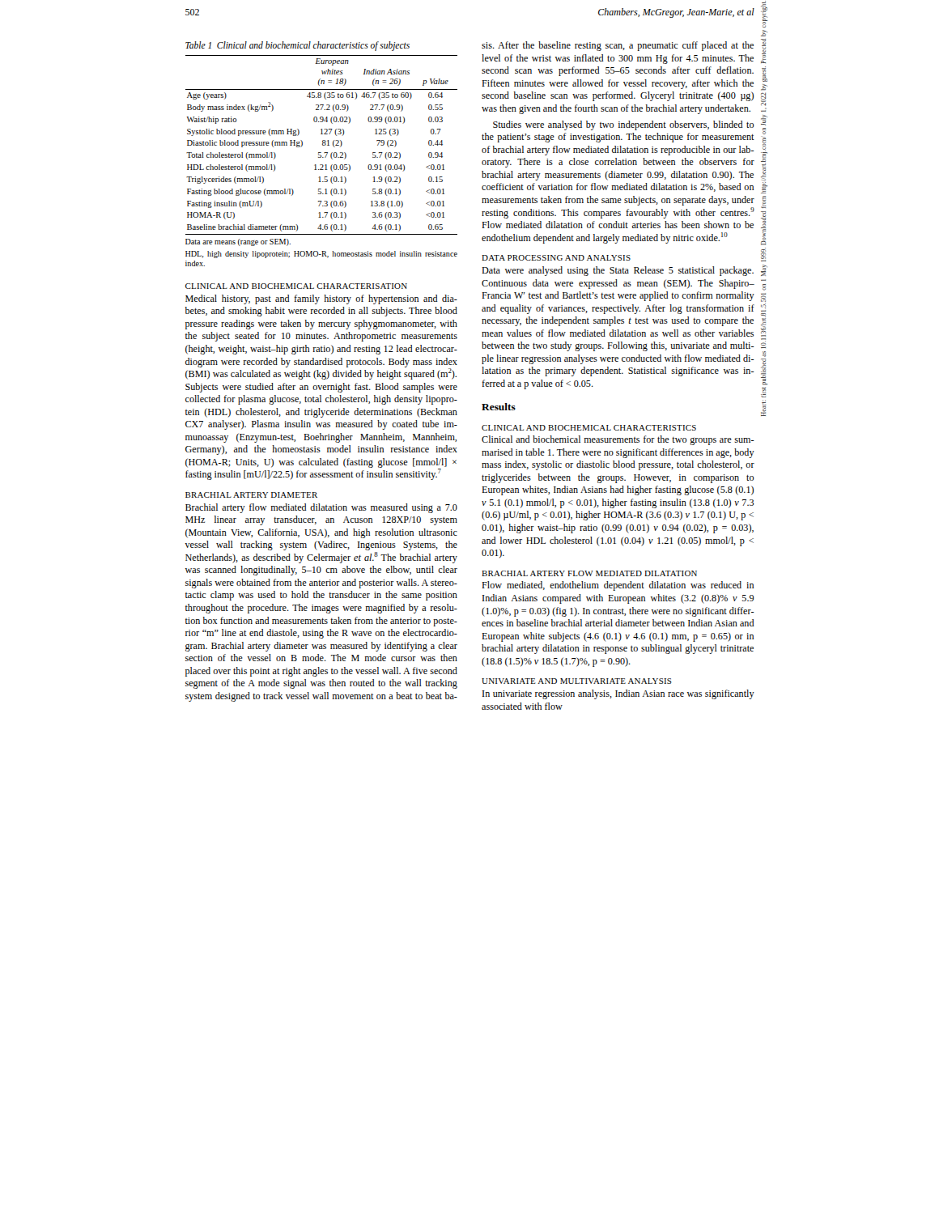Heart: first published as 10.1136/hrt.81.5.501 on 1 May 1999. Downloaded from http://heart.bmj.com/ on July 1, 2022 by guest. Protected by copyright.
502 Chambers, McGregor, Jean-Marie, et al
Table 1 Clinical and biochemical characteristics of subjects
| | European whites (n = 18) | Indian Asians (n = 26) | p Value |
| --- | --- | --- | --- |
| Age (years) | 45.8 (35 to 61) | 46.7 (35 to 60) | 0.64 |
| Body mass index (kg/m 2 ) | 27.2 (0.9) | 27.7 (0.9) | 0.55 |
| Waist/hip ratio | 0.94 (0.02) | 0.99 (0.01) | 0.03 |
| Systolic blood pressure (mm Hg) | 127 (3) | 125 (3) | 0.7 |
| Diastolic blood pressure (mm Hg) | 81 (2) | 79 (2) | 0.44 |
| Total cholesterol (mmol/l) | 5.7 (0.2) | 5.7 (0.2) | 0.94 |
| HDL cholesterol (mmol/l) | 1.21 (0.05) | 0.91 (0.04) | <0.01 |
| Triglycerides (mmol/l) | 1.5 (0.1) | 1.9 (0.2) | 0.15 |
| Fasting blood glucose (mmol/l) | 5.1 (0.1) | 5.8 (0.1) | <0.01 |
| Fasting insulin (mU/l) | 7.3 (0.6) | 13.8 (1.0) | <0.01 |
| HOMA-R (U) | 1.7 (0.1) | 3.6 (0.3) | <0.01 |
| Baseline brachial diameter (mm) | 4.6 (0.1) | 4.6 (0.1) | 0.65 |
Data are means (range or SEM).
HDL, high density lipoprotein; HOMO-R, homeostasis model insulin resistance index.
Clinical and biochemical characterisation
Medical history, past and family history of hypertension and diabetes, and smoking habit were recorded in all subjects. Three blood pressure readings were taken by mercury sphygmomanometer, with the subject seated for 10 minutes. Anthropometric measurements (height, weight, waist–hip girth ratio) and resting 12 lead electrocardiogram were recorded by standardised protocols. Body mass index (BMI) was calculated as weight (kg) divided by height squared (m2). Subjects were studied after an overnight fast. Blood samples were collected for plasma glucose, total cholesterol, high density lipoprotein (HDL) cholesterol, and triglyceride determinations (Beckman CX7 analyser). Plasma insulin was measured by coated tube immunoassay (Enzymun-test, Boehringher Mannheim, Mannheim, Germany), and the homeostasis model insulin resistance index (HOMA-R; Units, U) was calculated (fasting glucose [mmol/l] × fasting insulin [mU/l]/22.5) for assessment of insulin sensitivity.7
Brachial artery diameter
Brachial artery flow mediated dilatation was measured using a 7.0 MHz linear array transducer, an Acuson 128XP/10 system (Mountain View, California, USA), and high resolution ultrasonic vessel wall tracking system (Vadirec, Ingenious Systems, the Netherlands), as described by Celermajer et al.8 The brachial artery was scanned longitudinally, 5–10 cm above the elbow, until clear signals were obtained from the anterior and posterior walls. A stereotactic clamp was used to hold the transducer in the same position throughout the procedure. The images were magnified by a resolution box function and measurements taken from the anterior to posterior “m” line at end diastole, using the R wave on the electrocardiogram. Brachial artery diameter was measured by identifying a clear section of the vessel on B mode. The M mode cursor was then placed over this point at right angles to the vessel wall. A five second segment of the A mode signal was then routed to the wall tracking system designed to track vessel wall movement on a beat to beat basis. After the baseline resting scan, a pneumatic cuff placed at the level of the wrist was inflated to 300 mm Hg for 4.5 minutes. The second scan was performed 55–65 seconds after cuff deflation. Fifteen minutes were allowed for vessel recovery, after which the second baseline scan was performed. Glyceryl trinitrate (400 µg) was then given and the fourth scan of the brachial artery undertaken.
Studies were analysed by two independent observers, blinded to the patient’s stage of investigation. The technique for measurement of brachial artery flow mediated dilatation is reproducible in our laboratory. There is a close correlation between the observers for brachial artery measurements (diameter 0.99, dilatation 0.90). The coefficient of variation for flow mediated dilatation is 2%, based on measurements taken from the same subjects, on separate days, under resting conditions. This compares favourably with other centres.9 Flow mediated dilatation of conduit arteries has been shown to be endothelium dependent and largely mediated by nitric oxide.10
Data processing and analysis
Data were analysed using the Stata Release 5 statistical package. Continuous data were expressed as mean (SEM). The Shapiro–Francia W′ test and Bartlett’s test were applied to confirm normality and equality of variances, respectively. After log transformation if necessary, the independent samples t test was used to compare the mean values of flow mediated dilatation as well as other variables between the two study groups. Following this, univariate and multiple linear regression analyses were conducted with flow mediated dilatation as the primary dependent. Statistical significance was inferred at a p value of < 0.05.
Results
Clinical and biochemical characteristics
Clinical and biochemical measurements for the two groups are summarised in table 1. There were no significant differences in age, body mass index, systolic or diastolic blood pressure, total cholesterol, or triglycerides between the groups. However, in comparison to European whites, Indian Asians had higher fasting glucose (5.8 (0.1) v 5.1 (0.1) mmol/l, p < 0.01), higher fasting insulin (13.8 (1.0) v 7.3 (0.6) µU/ml, p < 0.01), higher HOMA-R (3.6 (0.3) v 1.7 (0.1) U, p < 0.01), higher waist–hip ratio (0.99 (0.01) v 0.94 (0.02), p = 0.03), and lower HDL cholesterol (1.01 (0.04) v 1.21 (0.05) mmol/l, p < 0.01).
Brachial artery flow mediated dilatation
Flow mediated, endothelium dependent dilatation was reduced in Indian Asians compared with European whites (3.2 (0.8)% v 5.9 (1.0)%, p = 0.03) (fig 1). In contrast, there were no significant differences in baseline brachial arterial diameter between Indian Asian and European white subjects (4.6 (0.1) v 4.6 (0.1) mm, p = 0.65) or in brachial artery dilatation in response to sublingual glyceryl trinitrate (18.8 (1.5)% v 18.5 (1.7)%, p = 0.90).
Univariate and multivariate analysis
In univariate regression analysis, Indian Asian race was significantly associated with flow